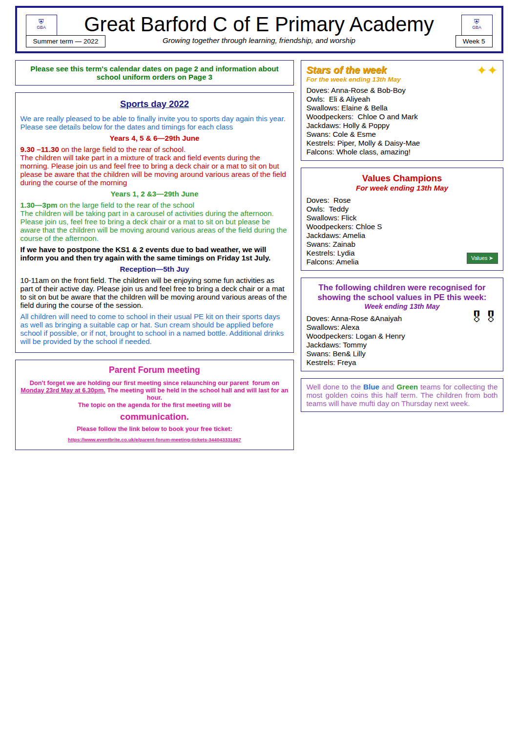⛨GBA
⛨GBA
Great Barford C of E Primary Academy
Growing together through learning, friendship, and worship
Summer term — 2022
Week 5
Please see this term's calendar dates on page 2 and information about school uniform orders on Page 3
Sports day 2022
We are really pleased to be able to finally invite you to sports day again this year. Please see details below for the dates and timings for each class
Years 4, 5 & 6—29th June
9.30 –11.30 on the large field to the rear of school.
The children will take part in a mixture of track and field events during the morning. Please join us and feel free to bring a deck chair or a mat to sit on but please be aware that the children will be moving around various areas of the field during the course of the morning
Years 1, 2 &3—29th June
1.30—3pm on the large field to the rear of the school
The children will be taking part in a carousel of activities during the afternoon. Please join us, feel free to bring a deck chair or a mat to sit on but please be aware that the children will be moving around various areas of the field during the course of the afternoon.
If we have to postpone the KS1 & 2 events due to bad weather, we will inform you and then try again with the same timings on Friday 1st July.
Reception—5th Juy
10-11am on the front field. The children will be enjoying some fun activities as part of their active day. Please join us and feel free to bring a deck chair or a mat to sit on but be aware that the children will be moving around various areas of the field during the course of the session.
All children will need to come to school in their usual PE kit on their sports days as well as bringing a suitable cap or hat. Sun cream should be applied before school if possible, or if not, brought to school in a named bottle. Additional drinks will be provided by the school if needed.
Parent Forum meeting
Don't forget we are holding our first meeting since relaunching our parent forum on Monday 23rd May at 6.30pm. The meeting will be held in the school hall and will last for an hour.
The topic on the agenda for the first meeting will be
communication.
Please follow the link below to book your free ticket:
https://www.eventbrite.co.uk/e/parent-forum-meeting-tickets-344043331867
✦✦
Stars of the week
For the week ending 13th May
Doves: Anna-Rose & Bob-Boy
Owls: Eli & Aliyeah
Swallows: Elaine & Bella
Woodpeckers: Chloe O and Mark
Jackdaws: Holly & Poppy
Swans: Cole & Esme
Kestrels: Piper, Molly & Daisy-Mae
Falcons: Whole class, amazing!
Values Champions
For week ending 13th May
Doves: Rose
Owls: Teddy
Swallows: Flick
Woodpeckers: Chloe S
Jackdaws: Amelia
Swans: Zainab
Kestrels: Lydia
Falcons: Amelia
Values ➤
The following children were recognised for showing the school values in PE this week:
Week ending 13th May
🎖🎖
Doves: Anna-Rose &Anaiyah
Swallows: Alexa
Woodpeckers: Logan & Henry
Jackdaws: Tommy
Swans: Ben& Lilly
Kestrels: Freya
Well done to the Blue and Green teams for collecting the most golden coins this half term. The children from both teams will have mufti day on Thursday next week.